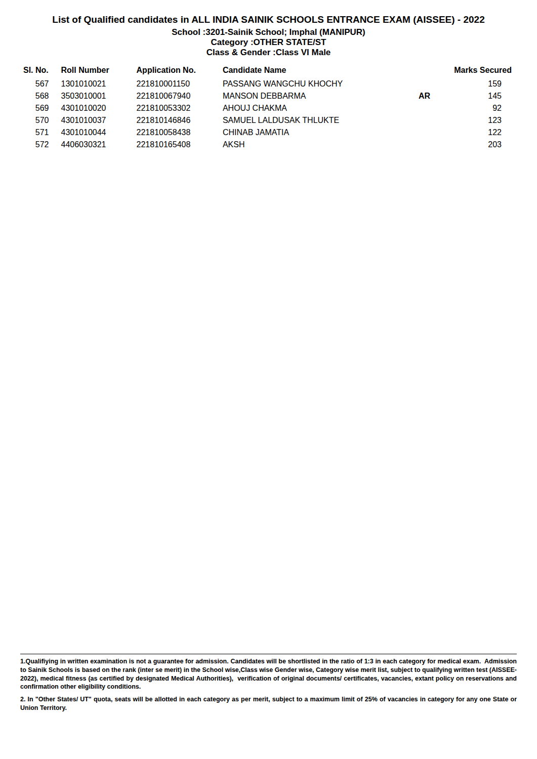List of Qualified candidates in ALL INDIA SAINIK SCHOOLS ENTRANCE EXAM (AISSEE) - 2022
School :3201-Sainik School; Imphal (MANIPUR)
Category :OTHER STATE/ST
Class & Gender :Class VI Male
| Sl. No. | Roll Number | Application No. | Candidate Name | | Marks Secured |
| --- | --- | --- | --- | --- | --- |
| 567 | 1301010021 | 221810001150 | PASSANG WANGCHU KHOCHY | | 159 |
| 568 | 3503010001 | 221810067940 | MANSON DEBBARMA | AR | 145 |
| 569 | 4301010020 | 221810053302 | AHOUJ CHAKMA | | 92 |
| 570 | 4301010037 | 221810146846 | SAMUEL LALDUSAK THLUKTE | | 123 |
| 571 | 4301010044 | 221810058438 | CHINAB JAMATIA | | 122 |
| 572 | 4406030321 | 221810165408 | AKSH | | 203 |
1.Qualifiying in written examination is not a guarantee for admission. Candidates will be shortlisted in the ratio of 1:3 in each category for medical exam. Admission to Sainik Schools is based on the rank (inter se merit) in the School wise,Class wise Gender wise, Category wise merit list, subject to qualifying written test (AISSEE-2022), medical fitness (as certified by designated Medical Authorities), verification of original documents/ certificates, vacancies, extant policy on reservations and confirmation other eligibility conditions.
2. In "Other States/ UT" quota, seats will be allotted in each category as per merit, subject to a maximum limit of 25% of vacancies in category for any one State or Union Territory.